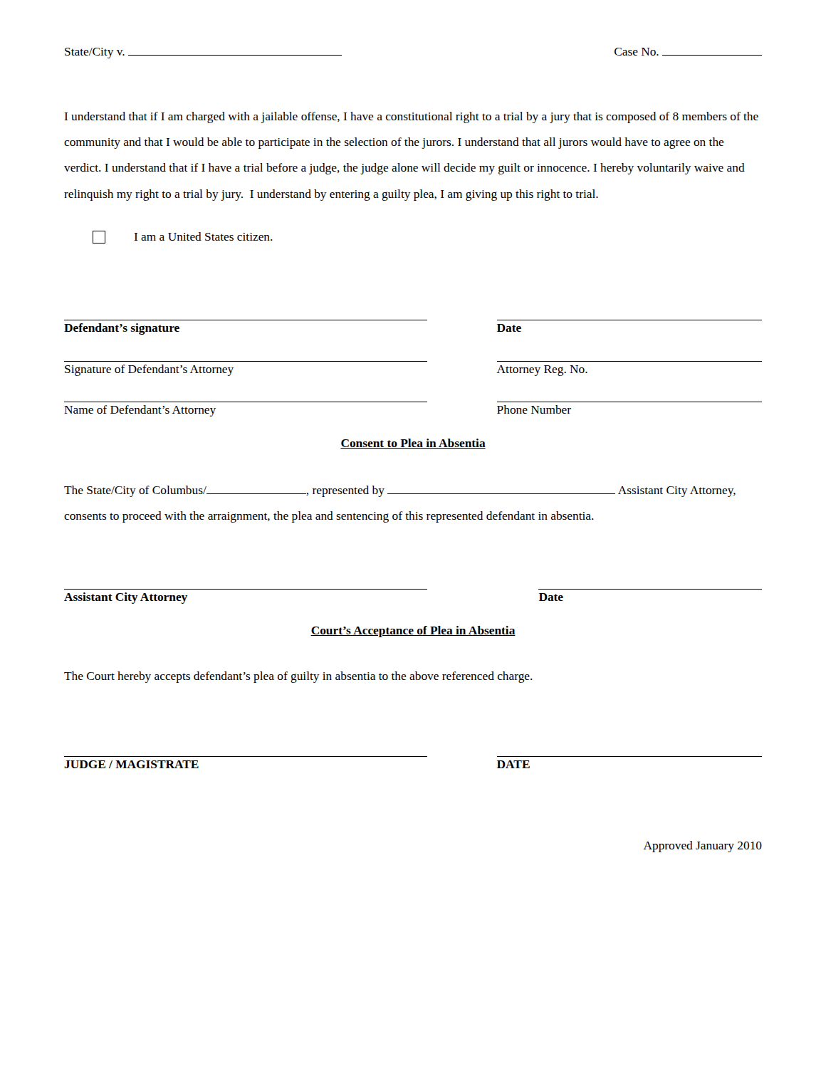State/City v.
Case No.
I understand that if I am charged with a jailable offense, I have a constitutional right to a trial by a jury that is composed of 8 members of the community and that I would be able to participate in the selection of the jurors. I understand that all jurors would have to agree on the verdict. I understand that if I have a trial before a judge, the judge alone will decide my guilt or innocence. I hereby voluntarily waive and relinquish my right to a trial by jury. I understand by entering a guilty plea, I am giving up this right to trial.
I am a United States citizen.
| Defendant’s signature | | Date |
| Signature of Defendant’s Attorney | | Attorney Reg. No. |
| Name of Defendant’s Attorney | | Phone Number |
Consent to Plea in Absentia
The State/City of Columbus/ , represented by Assistant City Attorney, consents to proceed with the arraignment, the plea and sentencing of this represented defendant in absentia.
| Assistant City Attorney | | Date |
Court’s Acceptance of Plea in Absentia
The Court hereby accepts defendant’s plea of guilty in absentia to the above referenced charge.
| JUDGE / MAGISTRATE | | DATE |
Approved January 2010